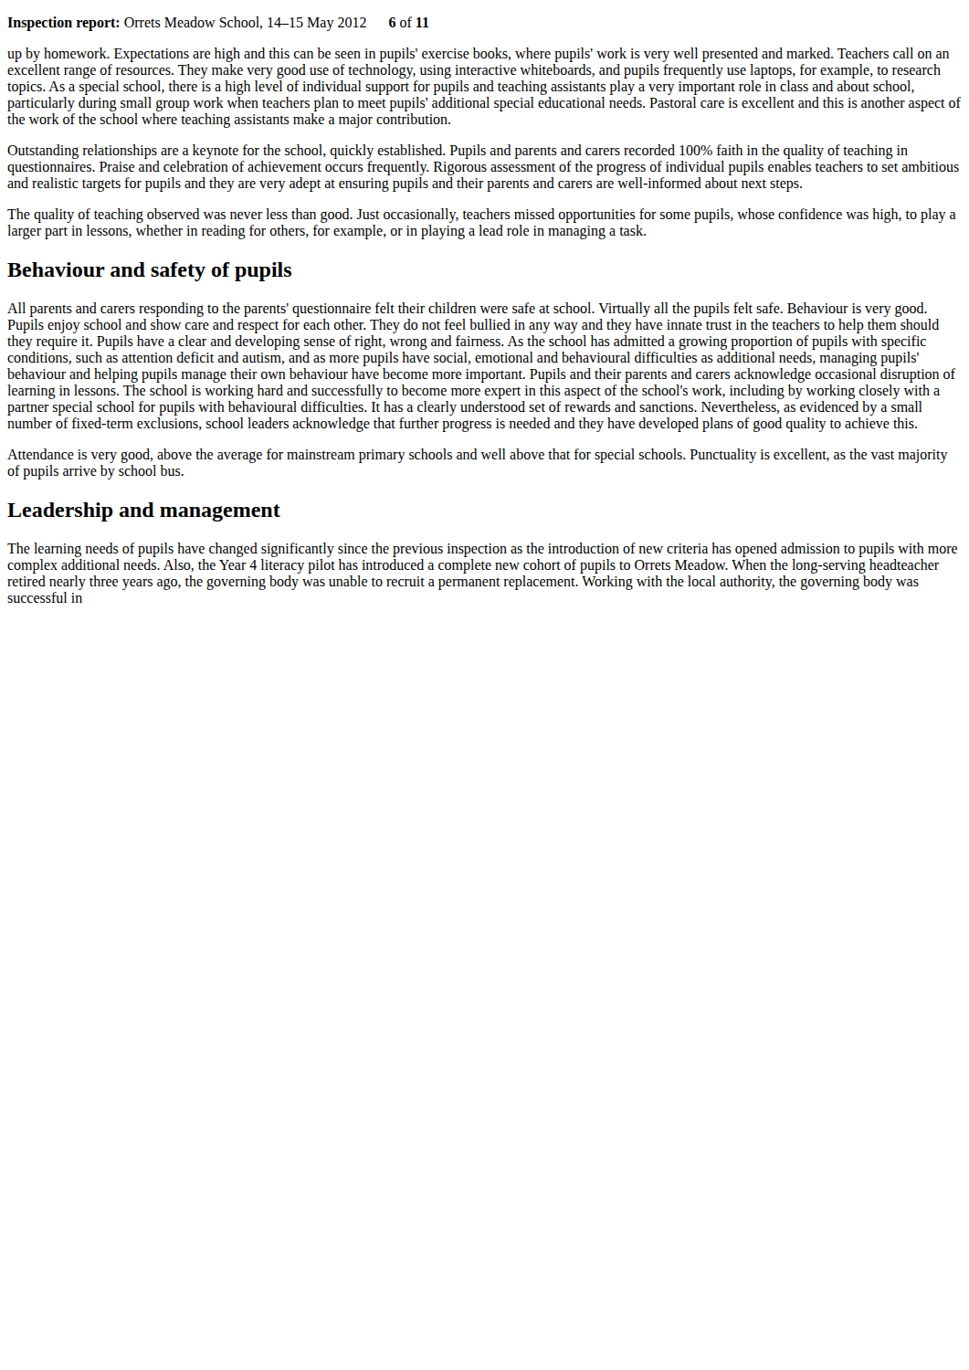Inspection report: Orrets Meadow School, 14–15 May 2012 6 of 11
up by homework. Expectations are high and this can be seen in pupils' exercise books, where pupils' work is very well presented and marked. Teachers call on an excellent range of resources. They make very good use of technology, using interactive whiteboards, and pupils frequently use laptops, for example, to research topics. As a special school, there is a high level of individual support for pupils and teaching assistants play a very important role in class and about school, particularly during small group work when teachers plan to meet pupils' additional special educational needs. Pastoral care is excellent and this is another aspect of the work of the school where teaching assistants make a major contribution.
Outstanding relationships are a keynote for the school, quickly established. Pupils and parents and carers recorded 100% faith in the quality of teaching in questionnaires. Praise and celebration of achievement occurs frequently. Rigorous assessment of the progress of individual pupils enables teachers to set ambitious and realistic targets for pupils and they are very adept at ensuring pupils and their parents and carers are well-informed about next steps.
The quality of teaching observed was never less than good. Just occasionally, teachers missed opportunities for some pupils, whose confidence was high, to play a larger part in lessons, whether in reading for others, for example, or in playing a lead role in managing a task.
Behaviour and safety of pupils
All parents and carers responding to the parents' questionnaire felt their children were safe at school. Virtually all the pupils felt safe. Behaviour is very good. Pupils enjoy school and show care and respect for each other. They do not feel bullied in any way and they have innate trust in the teachers to help them should they require it. Pupils have a clear and developing sense of right, wrong and fairness. As the school has admitted a growing proportion of pupils with specific conditions, such as attention deficit and autism, and as more pupils have social, emotional and behavioural difficulties as additional needs, managing pupils' behaviour and helping pupils manage their own behaviour have become more important. Pupils and their parents and carers acknowledge occasional disruption of learning in lessons. The school is working hard and successfully to become more expert in this aspect of the school's work, including by working closely with a partner special school for pupils with behavioural difficulties. It has a clearly understood set of rewards and sanctions. Nevertheless, as evidenced by a small number of fixed-term exclusions, school leaders acknowledge that further progress is needed and they have developed plans of good quality to achieve this.
Attendance is very good, above the average for mainstream primary schools and well above that for special schools. Punctuality is excellent, as the vast majority of pupils arrive by school bus.
Leadership and management
The learning needs of pupils have changed significantly since the previous inspection as the introduction of new criteria has opened admission to pupils with more complex additional needs. Also, the Year 4 literacy pilot has introduced a complete new cohort of pupils to Orrets Meadow. When the long-serving headteacher retired nearly three years ago, the governing body was unable to recruit a permanent replacement. Working with the local authority, the governing body was successful in